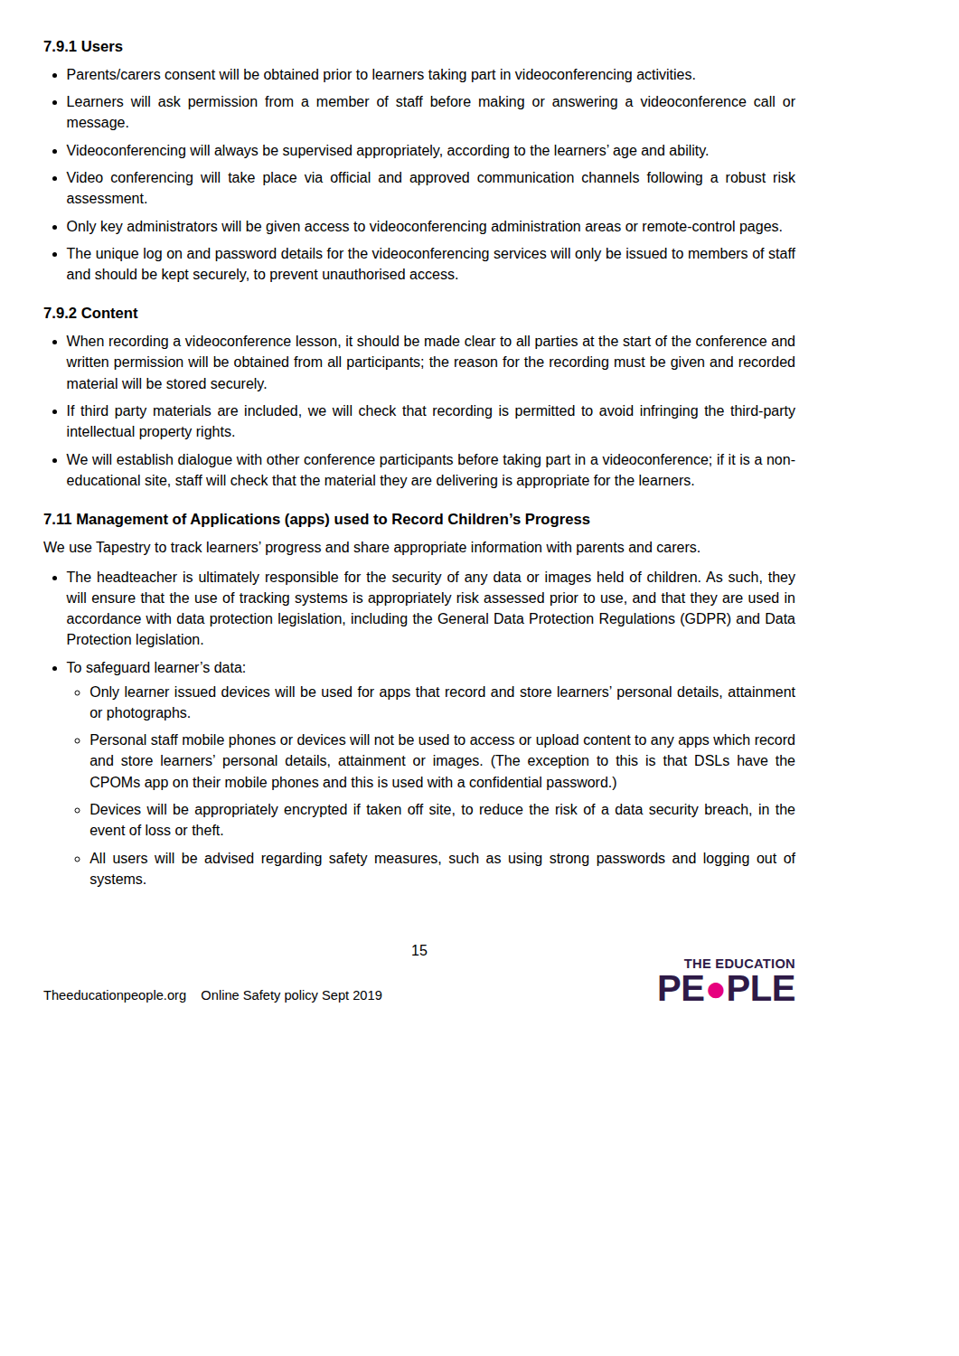7.9.1 Users
Parents/carers consent will be obtained prior to learners taking part in videoconferencing activities.
Learners will ask permission from a member of staff before making or answering a videoconference call or message.
Videoconferencing will always be supervised appropriately, according to the learners’ age and ability.
Video conferencing will take place via official and approved communication channels following a robust risk assessment.
Only key administrators will be given access to videoconferencing administration areas or remote-control pages.
The unique log on and password details for the videoconferencing services will only be issued to members of staff and should be kept securely, to prevent unauthorised access.
7.9.2 Content
When recording a videoconference lesson, it should be made clear to all parties at the start of the conference and written permission will be obtained from all participants; the reason for the recording must be given and recorded material will be stored securely.
If third party materials are included, we will check that recording is permitted to avoid infringing the third-party intellectual property rights.
We will establish dialogue with other conference participants before taking part in a videoconference; if it is a non-educational site, staff will check that the material they are delivering is appropriate for the learners.
7.11 Management of Applications (apps) used to Record Children’s Progress
We use Tapestry to track learners’ progress and share appropriate information with parents and carers.
The headteacher is ultimately responsible for the security of any data or images held of children. As such, they will ensure that the use of tracking systems is appropriately risk assessed prior to use, and that they are used in accordance with data protection legislation, including the General Data Protection Regulations (GDPR) and Data Protection legislation.
To safeguard learner’s data:
Only learner issued devices will be used for apps that record and store learners’ personal details, attainment or photographs.
Personal staff mobile phones or devices will not be used to access or upload content to any apps which record and store learners’ personal details, attainment or images. (The exception to this is that DSLs have the CPOMs app on their mobile phones and this is used with a confidential password.)
Devices will be appropriately encrypted if taken off site, to reduce the risk of a data security breach, in the event of loss or theft.
All users will be advised regarding safety measures, such as using strong passwords and logging out of systems.
15
Theeducationpeople.org Online Safety policy Sept 2019
THE EDUCATION
PE●PLE